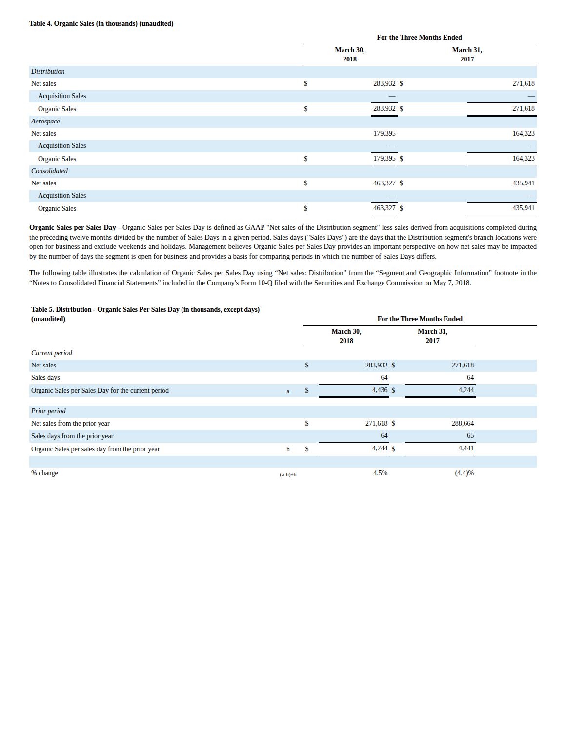Table 4. Organic Sales (in thousands) (unaudited)
| | | For the Three Months Ended |
| | | March 30, 2018 | March 31, 2017 |
| Distribution | | | | | |
| Net sales | | $ | 283,932 | $ | 271,618 |
| Acquisition Sales | | | — | | — |
| Organic Sales | | $ | 283,932 | $ | 271,618 |
| Aerospace | | | | | |
| Net sales | | | 179,395 | | 164,323 |
| Acquisition Sales | | | — | | — |
| Organic Sales | | $ | 179,395 | $ | 164,323 |
| Consolidated | | | | | |
| Net sales | | $ | 463,327 | $ | 435,941 |
| Acquisition Sales | | | — | | — |
| Organic Sales | | $ | 463,327 | $ | 435,941 |
Organic Sales per Sales Day - Organic Sales per Sales Day is defined as GAAP "Net sales of the Distribution segment" less sales derived from acquisitions completed during the preceding twelve months divided by the number of Sales Days in a given period. Sales days ("Sales Days") are the days that the Distribution segment's branch locations were open for business and exclude weekends and holidays. Management believes Organic Sales per Sales Day provides an important perspective on how net sales may be impacted by the number of days the segment is open for business and provides a basis for comparing periods in which the number of Sales Days differs.
The following table illustrates the calculation of Organic Sales per Sales Day using “Net sales: Distribution” from the “Segment and Geographic Information” footnote in the “Notes to Consolidated Financial Statements” included in the Company's Form 10-Q filed with the Securities and Exchange Commission on May 7, 2018.
| Table 5. Distribution - Organic Sales Per Sales Day (in thousands, except days) (unaudited) | | For the Three Months Ended |
| | | March 30, 2018 | March 31, 2017 | |
| Current period | | | | | | |
| Net sales | | $ | 283,932 | $ | 271,618 | |
| Sales days | | | 64 | | 64 | |
| Organic Sales per Sales Day for the current period | a | $ | 4,436 | $ | 4,244 | |
| Prior period | | | | | | |
| Net sales from the prior year | | $ | 271,618 | $ | 288,664 | |
| Sales days from the prior year | | | 64 | | 65 | |
| Organic Sales per sales day from the prior year | b | $ | 4,244 | $ | 4,441 | |
| % change | (a-b)÷b | | 4.5% | | (4.4)% | |